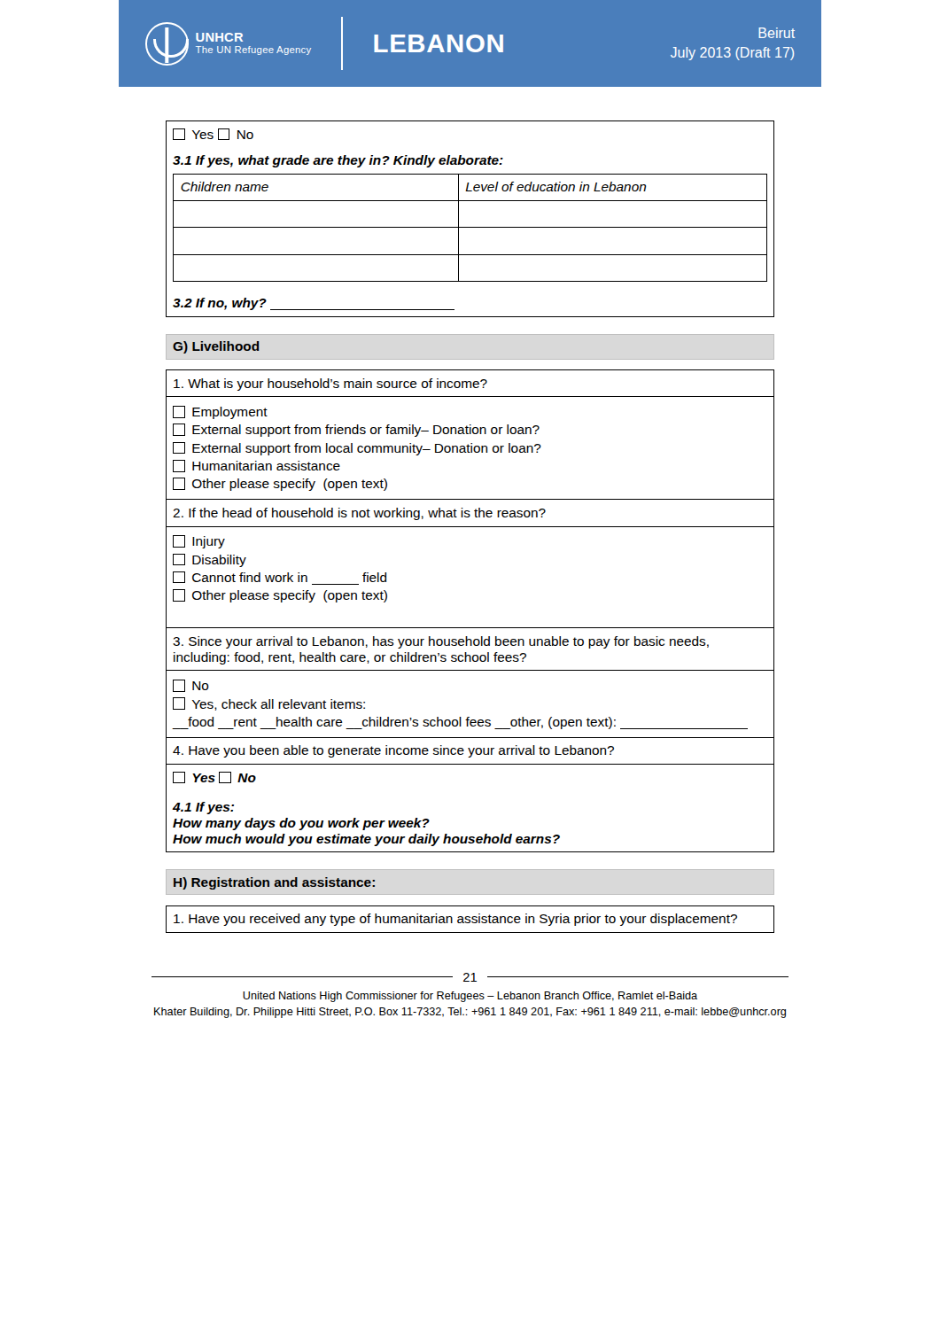UNHCR
The UN Refugee Agency
LEBANON
Beirut
July 2013 (Draft 17)
| Yes No 3.1 If yes, what grade are they in? Kindly elaborate: / Children name / Level of education in Lebanon / / --- / --- / 3.2 If no, why? |
G) Livelihood
| 1. What is your household’s main source of income? |
| Employment External support from friends or family– Donation or loan? External support from local community– Donation or loan? Humanitarian assistance Other please specify (open text) |
| 2. If the head of household is not working, what is the reason? |
| Injury Disability Cannot find work in field Other please specify (open text) |
| 3. Since your arrival to Lebanon, has your household been unable to pay for basic needs, including: food, rent, health care, or children’s school fees? |
| No Yes, check all relevant items: __food __rent __health care __children’s school fees __other, (open text): |
| 4. Have you been able to generate income since your arrival to Lebanon? |
| Yes No 4.1 If yes: How many days do you work per week? How much would you estimate your daily household earns? |
H) Registration and assistance:
| 1. Have you received any type of humanitarian assistance in Syria prior to your displacement? |
21
United Nations High Commissioner for Refugees – Lebanon Branch Office, Ramlet el-Baida
Khater Building, Dr. Philippe Hitti Street, P.O. Box 11-7332, Tel.: +961 1 849 201, Fax: +961 1 849 211, e-mail: lebbe@unhcr.org